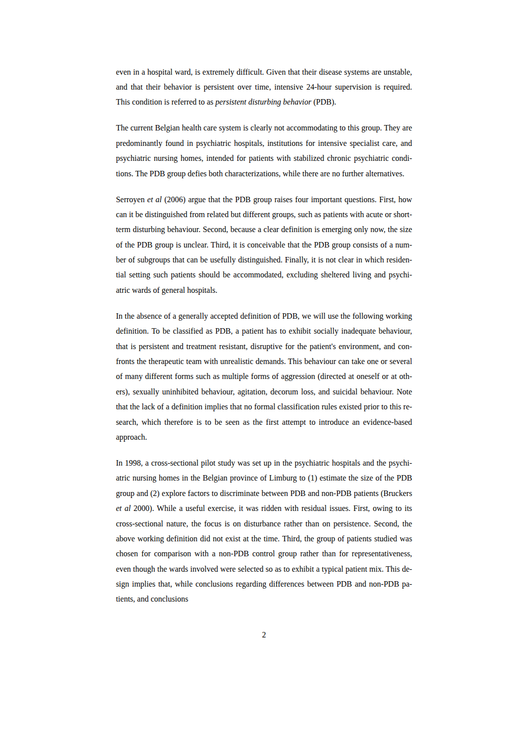even in a hospital ward, is extremely difficult. Given that their disease systems are unstable, and that their behavior is persistent over time, intensive 24-hour supervision is required. This condition is referred to as persistent disturbing behavior (PDB).
The current Belgian health care system is clearly not accommodating to this group. They are predominantly found in psychiatric hospitals, institutions for intensive specialist care, and psychiatric nursing homes, intended for patients with stabilized chronic psychiatric conditions. The PDB group defies both characterizations, while there are no further alternatives.
Serroyen et al (2006) argue that the PDB group raises four important questions. First, how can it be distinguished from related but different groups, such as patients with acute or short-term disturbing behaviour. Second, because a clear definition is emerging only now, the size of the PDB group is unclear. Third, it is conceivable that the PDB group consists of a number of subgroups that can be usefully distinguished. Finally, it is not clear in which residential setting such patients should be accommodated, excluding sheltered living and psychiatric wards of general hospitals.
In the absence of a generally accepted definition of PDB, we will use the following working definition. To be classified as PDB, a patient has to exhibit socially inadequate behaviour, that is persistent and treatment resistant, disruptive for the patient's environment, and confronts the therapeutic team with unrealistic demands. This behaviour can take one or several of many different forms such as multiple forms of aggression (directed at oneself or at others), sexually uninhibited behaviour, agitation, decorum loss, and suicidal behaviour. Note that the lack of a definition implies that no formal classification rules existed prior to this research, which therefore is to be seen as the first attempt to introduce an evidence-based approach.
In 1998, a cross-sectional pilot study was set up in the psychiatric hospitals and the psychiatric nursing homes in the Belgian province of Limburg to (1) estimate the size of the PDB group and (2) explore factors to discriminate between PDB and non-PDB patients (Bruckers et al 2000). While a useful exercise, it was ridden with residual issues. First, owing to its cross-sectional nature, the focus is on disturbance rather than on persistence. Second, the above working definition did not exist at the time. Third, the group of patients studied was chosen for comparison with a non-PDB control group rather than for representativeness, even though the wards involved were selected so as to exhibit a typical patient mix. This design implies that, while conclusions regarding differences between PDB and non-PDB patients, and conclusions
2